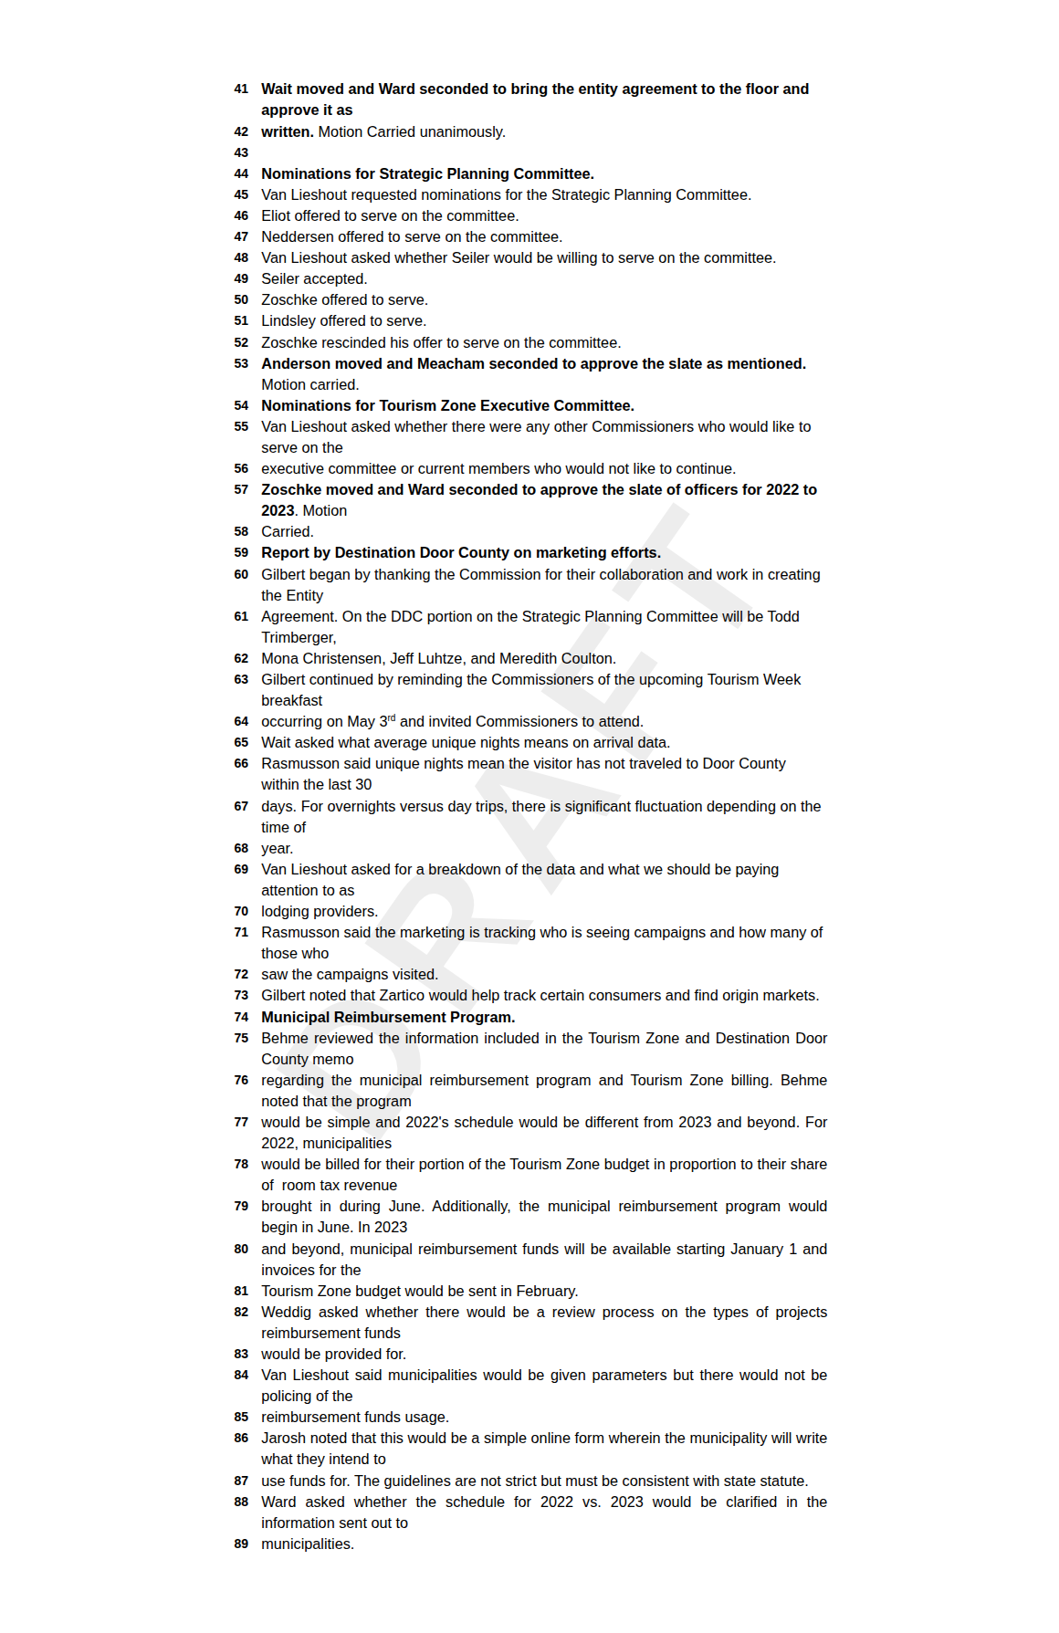DRAFT
Wait moved and Ward seconded to bring the entity agreement to the floor and approve it as
written. Motion Carried unanimously.
Nominations for Strategic Planning Committee.
Van Lieshout requested nominations for the Strategic Planning Committee.
Eliot offered to serve on the committee.
Neddersen offered to serve on the committee.
Van Lieshout asked whether Seiler would be willing to serve on the committee.
Seiler accepted.
Zoschke offered to serve.
Lindsley offered to serve.
Zoschke rescinded his offer to serve on the committee.
Anderson moved and Meacham seconded to approve the slate as mentioned. Motion carried.
Nominations for Tourism Zone Executive Committee.
Van Lieshout asked whether there were any other Commissioners who would like to serve on the
executive committee or current members who would not like to continue.
Zoschke moved and Ward seconded to approve the slate of officers for 2022 to 2023. Motion
Carried.
Report by Destination Door County on marketing efforts.
Gilbert began by thanking the Commission for their collaboration and work in creating the Entity
Agreement. On the DDC portion on the Strategic Planning Committee will be Todd Trimberger,
Mona Christensen, Jeff Luhtze, and Meredith Coulton.
Gilbert continued by reminding the Commissioners of the upcoming Tourism Week breakfast
occurring on May 3rd and invited Commissioners to attend.
Wait asked what average unique nights means on arrival data.
Rasmusson said unique nights mean the visitor has not traveled to Door County within the last 30
days. For overnights versus day trips, there is significant fluctuation depending on the time of
year.
Van Lieshout asked for a breakdown of the data and what we should be paying attention to as
lodging providers.
Rasmusson said the marketing is tracking who is seeing campaigns and how many of those who
saw the campaigns visited.
Gilbert noted that Zartico would help track certain consumers and find origin markets.
Municipal Reimbursement Program.
Behme reviewed the information included in the Tourism Zone and Destination Door County memo
regarding the municipal reimbursement program and Tourism Zone billing. Behme noted that the program
would be simple and 2022's schedule would be different from 2023 and beyond. For 2022, municipalities
would be billed for their portion of the Tourism Zone budget in proportion to their share of room tax revenue
brought in during June. Additionally, the municipal reimbursement program would begin in June. In 2023
and beyond, municipal reimbursement funds will be available starting January 1 and invoices for the
Tourism Zone budget would be sent in February.
Weddig asked whether there would be a review process on the types of projects reimbursement funds
would be provided for.
Van Lieshout said municipalities would be given parameters but there would not be policing of the
reimbursement funds usage.
Jarosh noted that this would be a simple online form wherein the municipality will write what they intend to
use funds for. The guidelines are not strict but must be consistent with state statute.
Ward asked whether the schedule for 2022 vs. 2023 would be clarified in the information sent out to
municipalities.